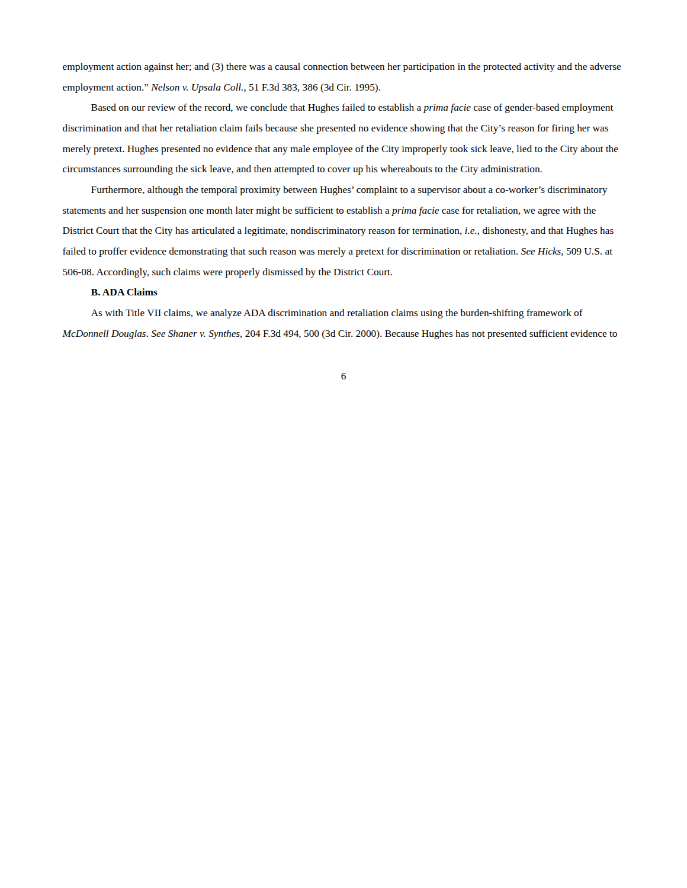employment action against her; and (3) there was a causal connection between her participation in the protected activity and the adverse employment action.” Nelson v. Upsala Coll., 51 F.3d 383, 386 (3d Cir. 1995).
Based on our review of the record, we conclude that Hughes failed to establish a prima facie case of gender-based employment discrimination and that her retaliation claim fails because she presented no evidence showing that the City’s reason for firing her was merely pretext. Hughes presented no evidence that any male employee of the City improperly took sick leave, lied to the City about the circumstances surrounding the sick leave, and then attempted to cover up his whereabouts to the City administration.
Furthermore, although the temporal proximity between Hughes’ complaint to a supervisor about a co-worker’s discriminatory statements and her suspension one month later might be sufficient to establish a prima facie case for retaliation, we agree with the District Court that the City has articulated a legitimate, nondiscriminatory reason for termination, i.e., dishonesty, and that Hughes has failed to proffer evidence demonstrating that such reason was merely a pretext for discrimination or retaliation. See Hicks, 509 U.S. at 506-08. Accordingly, such claims were properly dismissed by the District Court.
B. ADA Claims
As with Title VII claims, we analyze ADA discrimination and retaliation claims using the burden-shifting framework of McDonnell Douglas. See Shaner v. Synthes, 204 F.3d 494, 500 (3d Cir. 2000). Because Hughes has not presented sufficient evidence to
6